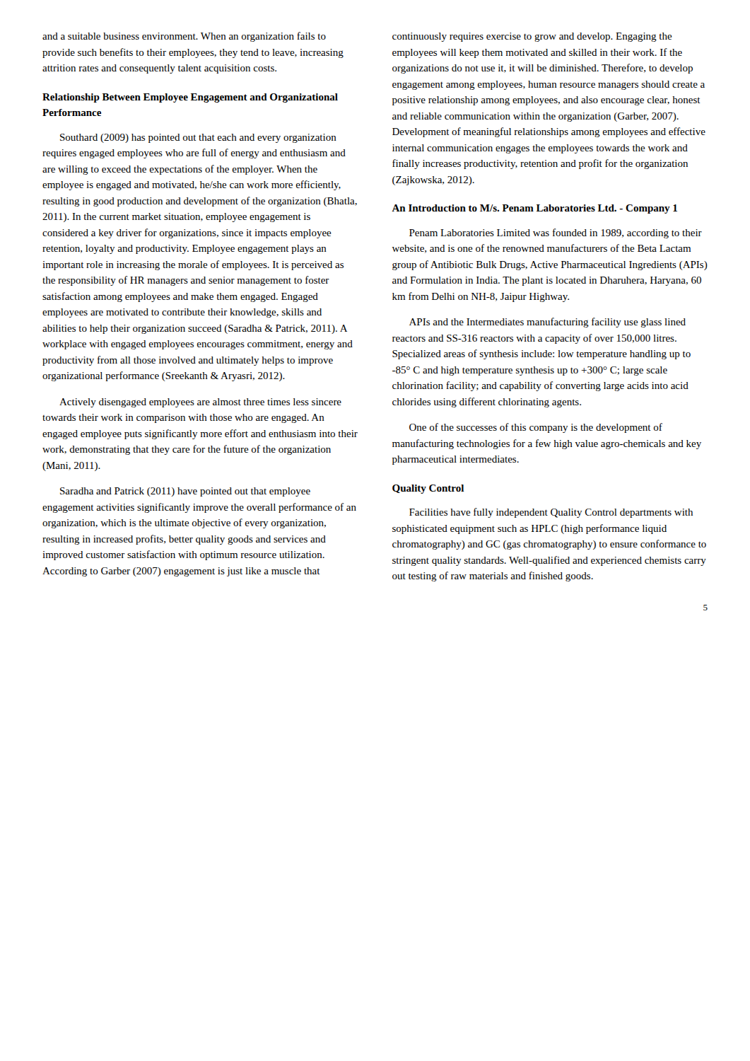and a suitable business environment. When an organization fails to provide such benefits to their employees, they tend to leave, increasing attrition rates and consequently talent acquisition costs.
Relationship Between Employee Engagement and Organizational Performance
Southard (2009) has pointed out that each and every organization requires engaged employees who are full of energy and enthusiasm and are willing to exceed the expectations of the employer. When the employee is engaged and motivated, he/she can work more efficiently, resulting in good production and development of the organization (Bhatla, 2011). In the current market situation, employee engagement is considered a key driver for organizations, since it impacts employee retention, loyalty and productivity. Employee engagement plays an important role in increasing the morale of employees. It is perceived as the responsibility of HR managers and senior management to foster satisfaction among employees and make them engaged. Engaged employees are motivated to contribute their knowledge, skills and abilities to help their organization succeed (Saradha & Patrick, 2011). A workplace with engaged employees encourages commitment, energy and productivity from all those involved and ultimately helps to improve organizational performance (Sreekanth & Aryasri, 2012).
Actively disengaged employees are almost three times less sincere towards their work in comparison with those who are engaged. An engaged employee puts significantly more effort and enthusiasm into their work, demonstrating that they care for the future of the organization (Mani, 2011).
Saradha and Patrick (2011) have pointed out that employee engagement activities significantly improve the overall performance of an organization, which is the ultimate objective of every organization, resulting in increased profits, better quality goods and services and improved customer satisfaction with optimum resource utilization. According to Garber (2007) engagement is just like a muscle that continuously requires exercise to grow and develop. Engaging the employees will keep them motivated and skilled in their work. If the organizations do not use it, it will be diminished. Therefore, to develop engagement among employees, human resource managers should create a positive relationship among employees, and also encourage clear, honest and reliable communication within the organization (Garber, 2007). Development of meaningful relationships among employees and effective internal communication engages the employees towards the work and finally increases productivity, retention and profit for the organization (Zajkowska, 2012).
An Introduction to M/s. Penam Laboratories Ltd. - Company 1
Penam Laboratories Limited was founded in 1989, according to their website, and is one of the renowned manufacturers of the Beta Lactam group of Antibiotic Bulk Drugs, Active Pharmaceutical Ingredients (APIs) and Formulation in India. The plant is located in Dharuhera, Haryana, 60 km from Delhi on NH-8, Jaipur Highway.
APIs and the Intermediates manufacturing facility use glass lined reactors and SS-316 reactors with a capacity of over 150,000 litres. Specialized areas of synthesis include: low temperature handling up to -85° C and high temperature synthesis up to +300° C; large scale chlorination facility; and capability of converting large acids into acid chlorides using different chlorinating agents.
One of the successes of this company is the development of manufacturing technologies for a few high value agro-chemicals and key pharmaceutical intermediates.
Quality Control
Facilities have fully independent Quality Control departments with sophisticated equipment such as HPLC (high performance liquid chromatography) and GC (gas chromatography) to ensure conformance to stringent quality standards. Well-qualified and experienced chemists carry out testing of raw materials and finished goods.
5